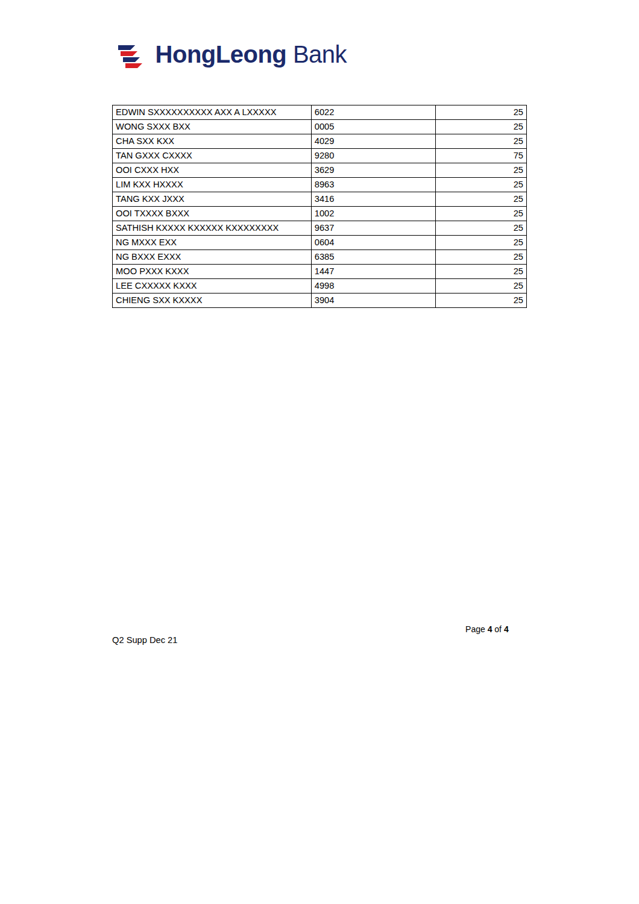HongLeong Bank
| EDWIN SXXXXXXXXXX AXX A LXXXXX | 6022 | 25 |
| WONG SXXX BXX | 0005 | 25 |
| CHA SXX KXX | 4029 | 25 |
| TAN GXXX CXXXX | 9280 | 75 |
| OOI CXXX HXX | 3629 | 25 |
| LIM KXX HXXXX | 8963 | 25 |
| TANG KXX JXXX | 3416 | 25 |
| OOI TXXXX BXXX | 1002 | 25 |
| SATHISH KXXXX KXXXXX KXXXXXXXX | 9637 | 25 |
| NG MXXX EXX | 0604 | 25 |
| NG BXXX EXXX | 6385 | 25 |
| MOO PXXX KXXX | 1447 | 25 |
| LEE CXXXXX KXXX | 4998 | 25 |
| CHIENG SXX KXXXX | 3904 | 25 |
Page 4 of 4
Q2 Supp Dec 21